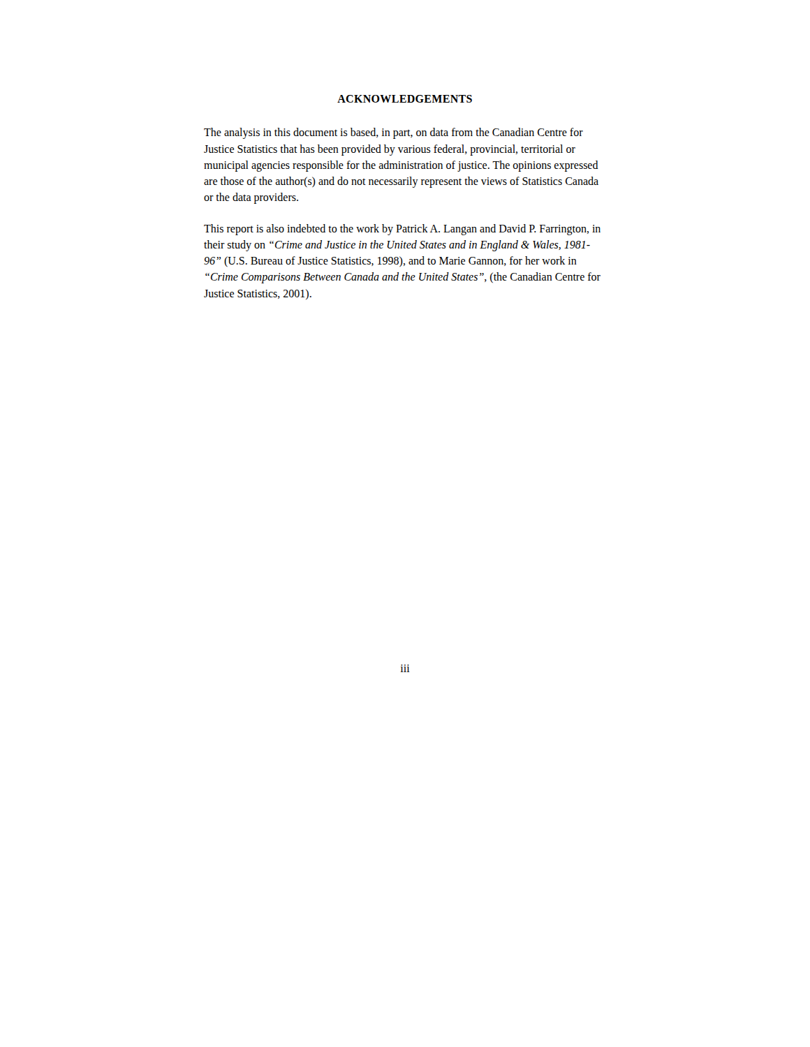ACKNOWLEDGEMENTS
The analysis in this document is based, in part, on data from the Canadian Centre for Justice Statistics that has been provided by various federal, provincial, territorial or municipal agencies responsible for the administration of justice. The opinions expressed are those of the author(s) and do not necessarily represent the views of Statistics Canada or the data providers.
This report is also indebted to the work by Patrick A. Langan and David P. Farrington, in their study on “Crime and Justice in the United States and in England & Wales, 1981-96” (U.S. Bureau of Justice Statistics, 1998), and to Marie Gannon, for her work in “Crime Comparisons Between Canada and the United States”, (the Canadian Centre for Justice Statistics, 2001).
iii